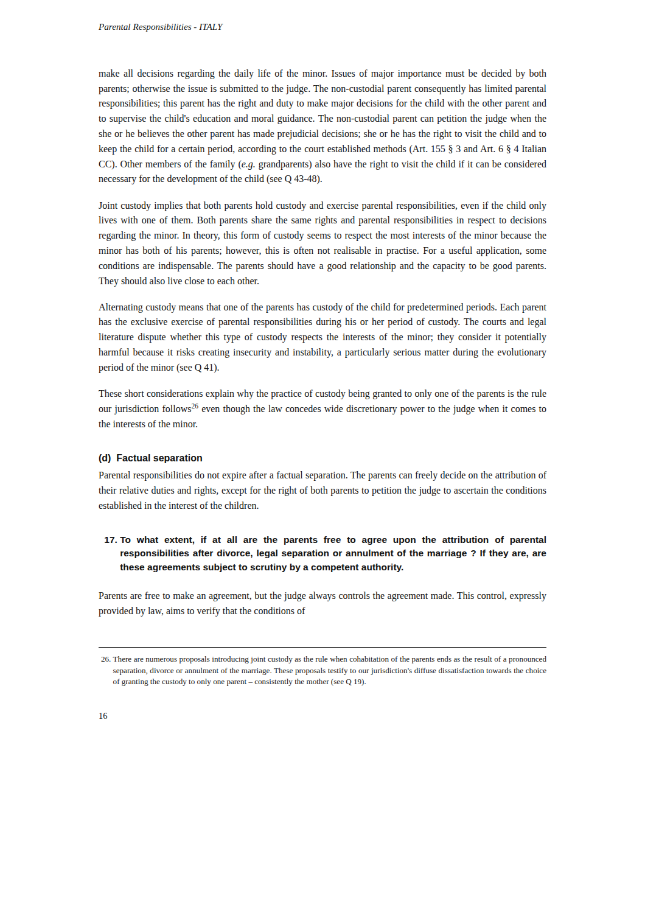Parental Responsibilities - ITALY
make all decisions regarding the daily life of the minor. Issues of major importance must be decided by both parents; otherwise the issue is submitted to the judge. The non-custodial parent consequently has limited parental responsibilities; this parent has the right and duty to make major decisions for the child with the other parent and to supervise the child's education and moral guidance. The non-custodial parent can petition the judge when the she or he believes the other parent has made prejudicial decisions; she or he has the right to visit the child and to keep the child for a certain period, according to the court established methods (Art. 155 § 3 and Art. 6 § 4 Italian CC). Other members of the family (e.g. grandparents) also have the right to visit the child if it can be considered necessary for the development of the child (see Q 43-48).
Joint custody implies that both parents hold custody and exercise parental responsibilities, even if the child only lives with one of them. Both parents share the same rights and parental responsibilities in respect to decisions regarding the minor. In theory, this form of custody seems to respect the most interests of the minor because the minor has both of his parents; however, this is often not realisable in practise. For a useful application, some conditions are indispensable. The parents should have a good relationship and the capacity to be good parents. They should also live close to each other.
Alternating custody means that one of the parents has custody of the child for predetermined periods. Each parent has the exclusive exercise of parental responsibilities during his or her period of custody. The courts and legal literature dispute whether this type of custody respects the interests of the minor; they consider it potentially harmful because it risks creating insecurity and instability, a particularly serious matter during the evolutionary period of the minor (see Q 41).
These short considerations explain why the practice of custody being granted to only one of the parents is the rule our jurisdiction follows26 even though the law concedes wide discretionary power to the judge when it comes to the interests of the minor.
(d) Factual separation
Parental responsibilities do not expire after a factual separation. The parents can freely decide on the attribution of their relative duties and rights, except for the right of both parents to petition the judge to ascertain the conditions established in the interest of the children.
To what extent, if at all are the parents free to agree upon the attribution of parental responsibilities after divorce, legal separation or annulment of the marriage ? If they are, are these agreements subject to scrutiny by a competent authority.
Parents are free to make an agreement, but the judge always controls the agreement made. This control, expressly provided by law, aims to verify that the conditions of
There are numerous proposals introducing joint custody as the rule when cohabitation of the parents ends as the result of a pronounced separation, divorce or annulment of the marriage. These proposals testify to our jurisdiction's diffuse dissatisfaction towards the choice of granting the custody to only one parent – consistently the mother (see Q 19).
16